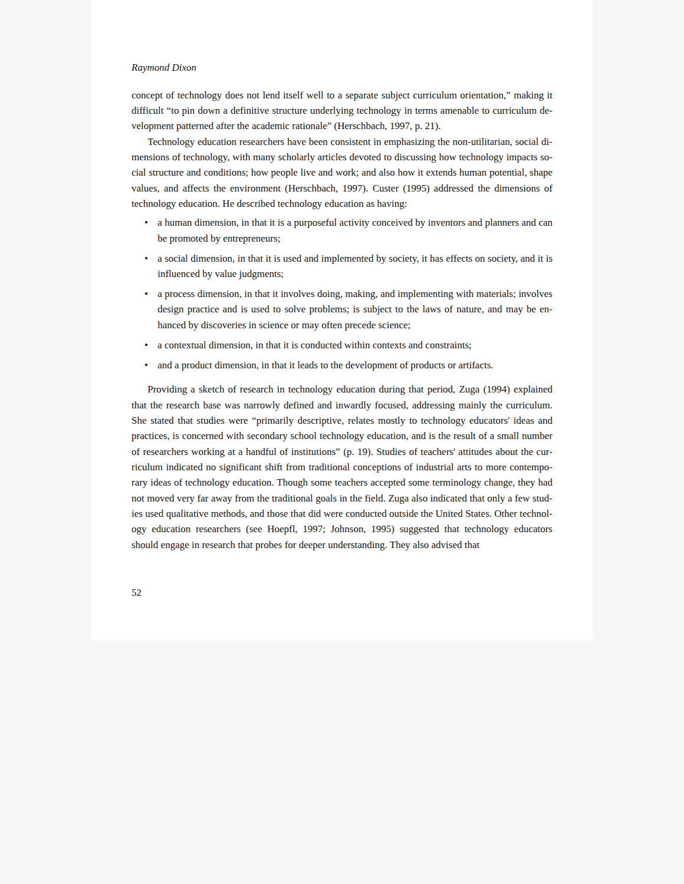Raymond Dixon
concept of technology does not lend itself well to a separate subject curriculum orientation,” making it difficult “to pin down a definitive structure underlying technology in terms amenable to curriculum development patterned after the academic rationale” (Herschbach, 1997, p. 21).
Technology education researchers have been consistent in emphasizing the non-utilitarian, social dimensions of technology, with many scholarly articles devoted to discussing how technology impacts social structure and conditions; how people live and work; and also how it extends human potential, shape values, and affects the environment (Herschbach, 1997). Custer (1995) addressed the dimensions of technology education. He described technology education as having:
a human dimension, in that it is a purposeful activity conceived by inventors and planners and can be promoted by entrepreneurs;
a social dimension, in that it is used and implemented by society, it has effects on society, and it is influenced by value judgments;
a process dimension, in that it involves doing, making, and implementing with materials; involves design practice and is used to solve problems; is subject to the laws of nature, and may be enhanced by discoveries in science or may often precede science;
a contextual dimension, in that it is conducted within contexts and constraints;
and a product dimension, in that it leads to the development of products or artifacts.
Providing a sketch of research in technology education during that period, Zuga (1994) explained that the research base was narrowly defined and inwardly focused, addressing mainly the curriculum. She stated that studies were “primarily descriptive, relates mostly to technology educators' ideas and practices, is concerned with secondary school technology education, and is the result of a small number of researchers working at a handful of institutions” (p. 19). Studies of teachers' attitudes about the curriculum indicated no significant shift from traditional conceptions of industrial arts to more contemporary ideas of technology education. Though some teachers accepted some terminology change, they had not moved very far away from the traditional goals in the field. Zuga also indicated that only a few studies used qualitative methods, and those that did were conducted outside the United States. Other technology education researchers (see Hoepfl, 1997; Johnson, 1995) suggested that technology educators should engage in research that probes for deeper understanding. They also advised that
52